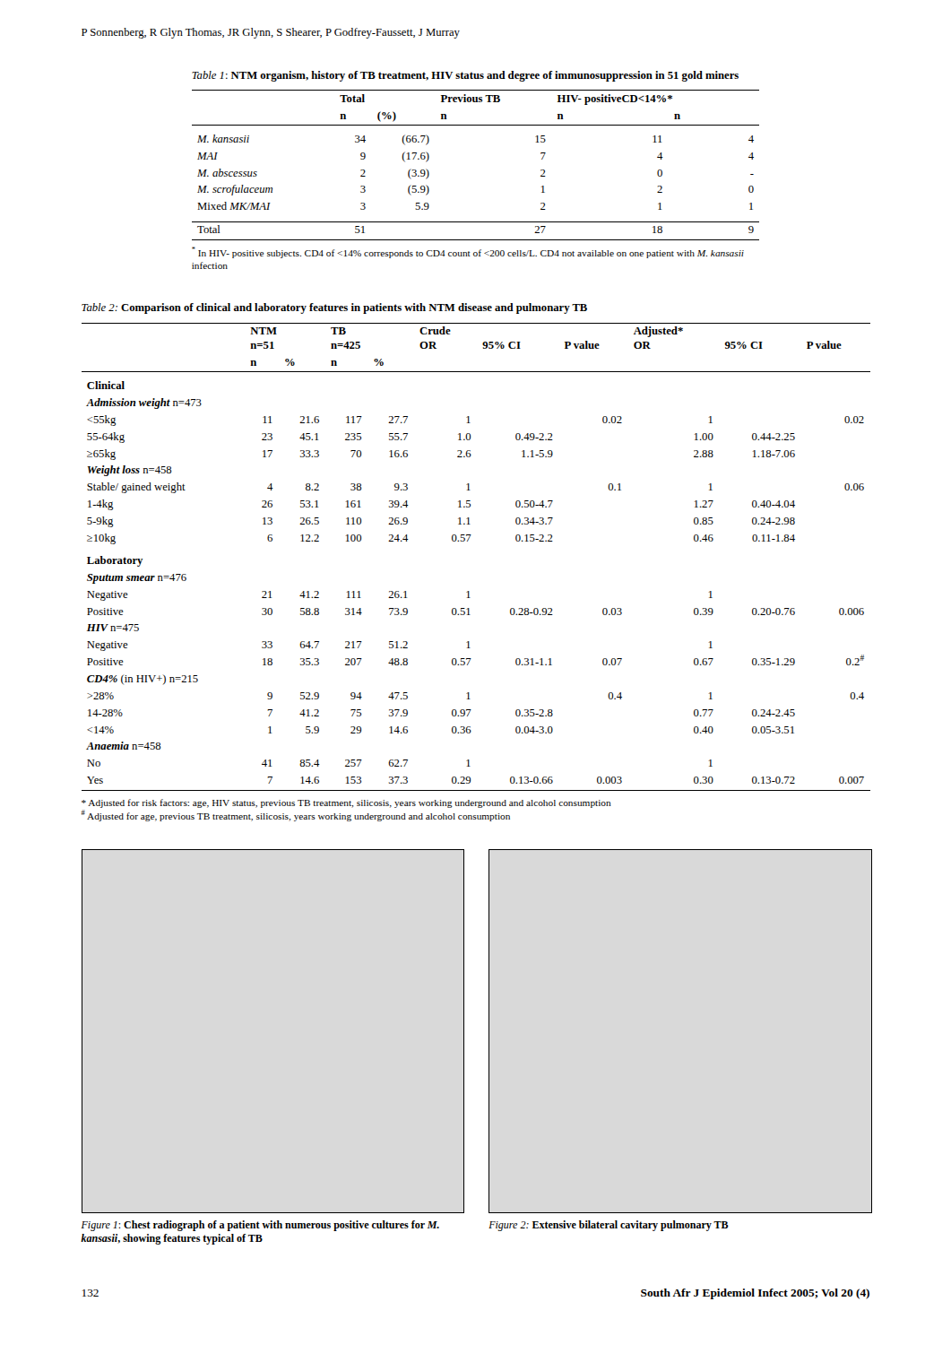P Sonnenberg, R Glyn Thomas, JR Glynn, S Shearer, P Godfrey-Faussett, J Murray
Table 1: NTM organism, history of TB treatment, HIV status and degree of immunosuppression in 51 gold miners
| | Total | Previous TB | HIV- positiveCD<14%* |
| --- | --- | --- | --- |
| | n | (%) | n | n | n |
| M. kansasii | 34 | (66.7) | 15 | 11 | 4 |
| MAI | 9 | (17.6) | 7 | 4 | 4 |
| M. abscessus | 2 | (3.9) | 2 | 0 | - |
| M. scrofulaceum | 3 | (5.9) | 1 | 2 | 0 |
| Mixed MK/MAI | 3 | 5.9 | 2 | 1 | 1 |
| Total | 51 | | 27 | 18 | 9 |
* In HIV- positive subjects. CD4 of <14% corresponds to CD4 count of <200 cells/L. CD4 not available on one patient with M. kansasii infection
Table 2: Comparison of clinical and laboratory features in patients with NTM disease and pulmonary TB
| | NTM n=51 | TB n=425 | Crude OR | 95% CI | P value | Adjusted* OR | 95% CI | P value |
| --- | --- | --- | --- | --- | --- | --- | --- | --- |
| | n | % | n | % | | | | | | |
| Clinical |
| Admission weight n=473 |
| <55kg | 11 | 21.6 | 117 | 27.7 | 1 | | 0.02 | 1 | | 0.02 |
| 55-64kg | 23 | 45.1 | 235 | 55.7 | 1.0 | 0.49-2.2 | | 1.00 | 0.44-2.25 | |
| ≥65kg | 17 | 33.3 | 70 | 16.6 | 2.6 | 1.1-5.9 | | 2.88 | 1.18-7.06 | |
| Weight loss n=458 |
| Stable/ gained weight | 4 | 8.2 | 38 | 9.3 | 1 | | 0.1 | 1 | | 0.06 |
| 1-4kg | 26 | 53.1 | 161 | 39.4 | 1.5 | 0.50-4.7 | | 1.27 | 0.40-4.04 | |
| 5-9kg | 13 | 26.5 | 110 | 26.9 | 1.1 | 0.34-3.7 | | 0.85 | 0.24-2.98 | |
| ≥10kg | 6 | 12.2 | 100 | 24.4 | 0.57 | 0.15-2.2 | | 0.46 | 0.11-1.84 | |
| Laboratory |
| Sputum smear n=476 |
| Negative | 21 | 41.2 | 111 | 26.1 | 1 | | | 1 | | |
| Positive | 30 | 58.8 | 314 | 73.9 | 0.51 | 0.28-0.92 | 0.03 | 0.39 | 0.20-0.76 | 0.006 |
| HIV n=475 |
| Negative | 33 | 64.7 | 217 | 51.2 | 1 | | | 1 | | |
| Positive | 18 | 35.3 | 207 | 48.8 | 0.57 | 0.31-1.1 | 0.07 | 0.67 | 0.35-1.29 | 0.2 # |
| CD4% (in HIV+) n=215 |
| >28% | 9 | 52.9 | 94 | 47.5 | 1 | | 0.4 | 1 | | 0.4 |
| 14-28% | 7 | 41.2 | 75 | 37.9 | 0.97 | 0.35-2.8 | | 0.77 | 0.24-2.45 | |
| <14% | 1 | 5.9 | 29 | 14.6 | 0.36 | 0.04-3.0 | | 0.40 | 0.05-3.51 | |
| Anaemia n=458 |
| No | 41 | 85.4 | 257 | 62.7 | 1 | | | 1 | | |
| Yes | 7 | 14.6 | 153 | 37.3 | 0.29 | 0.13-0.66 | 0.003 | 0.30 | 0.13-0.72 | 0.007 |
* Adjusted for risk factors: age, HIV status, previous TB treatment, silicosis, years working underground and alcohol consumption
# Adjusted for age, previous TB treatment, silicosis, years working underground and alcohol consumption
Figure 1: Chest radiograph of a patient with numerous positive cultures for M. kansasii, showing features typical of TB
Figure 2: Extensive bilateral cavitary pulmonary TB
132 South Afr J Epidemiol Infect 2005; Vol 20 (4)